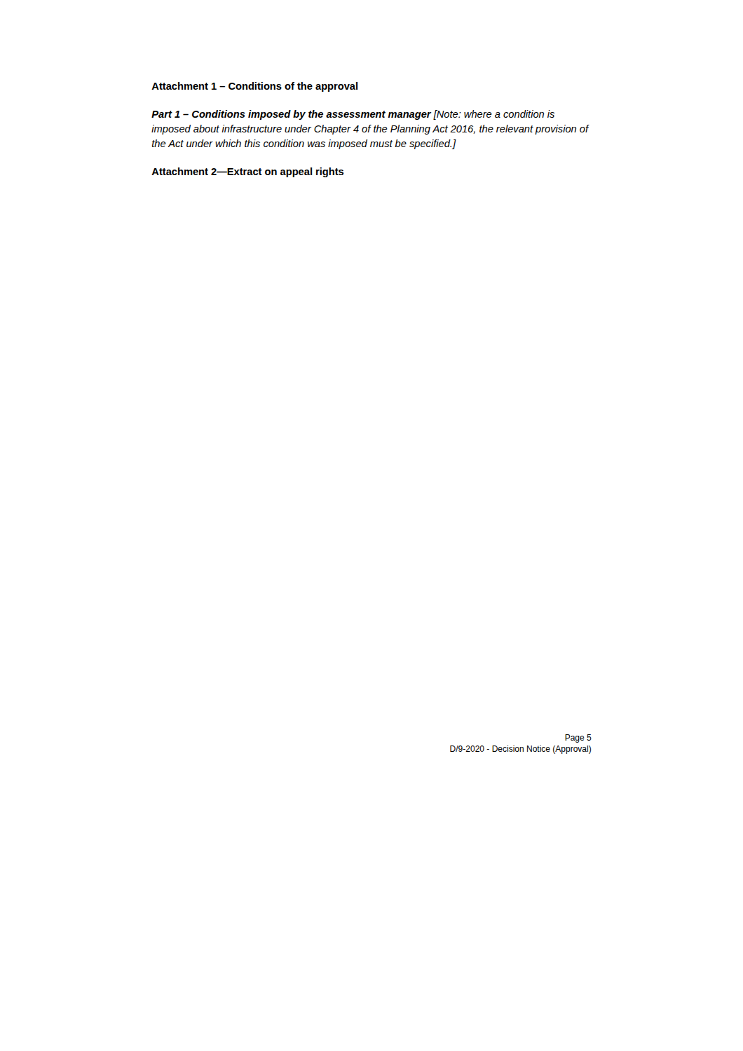Attachment 1 – Conditions of the approval
Part 1 – Conditions imposed by the assessment manager [Note: where a condition is imposed about infrastructure under Chapter 4 of the Planning Act 2016, the relevant provision of the Act under which this condition was imposed must be specified.]
Attachment 2—Extract on appeal rights
Page 5
D/9-2020 - Decision Notice (Approval)